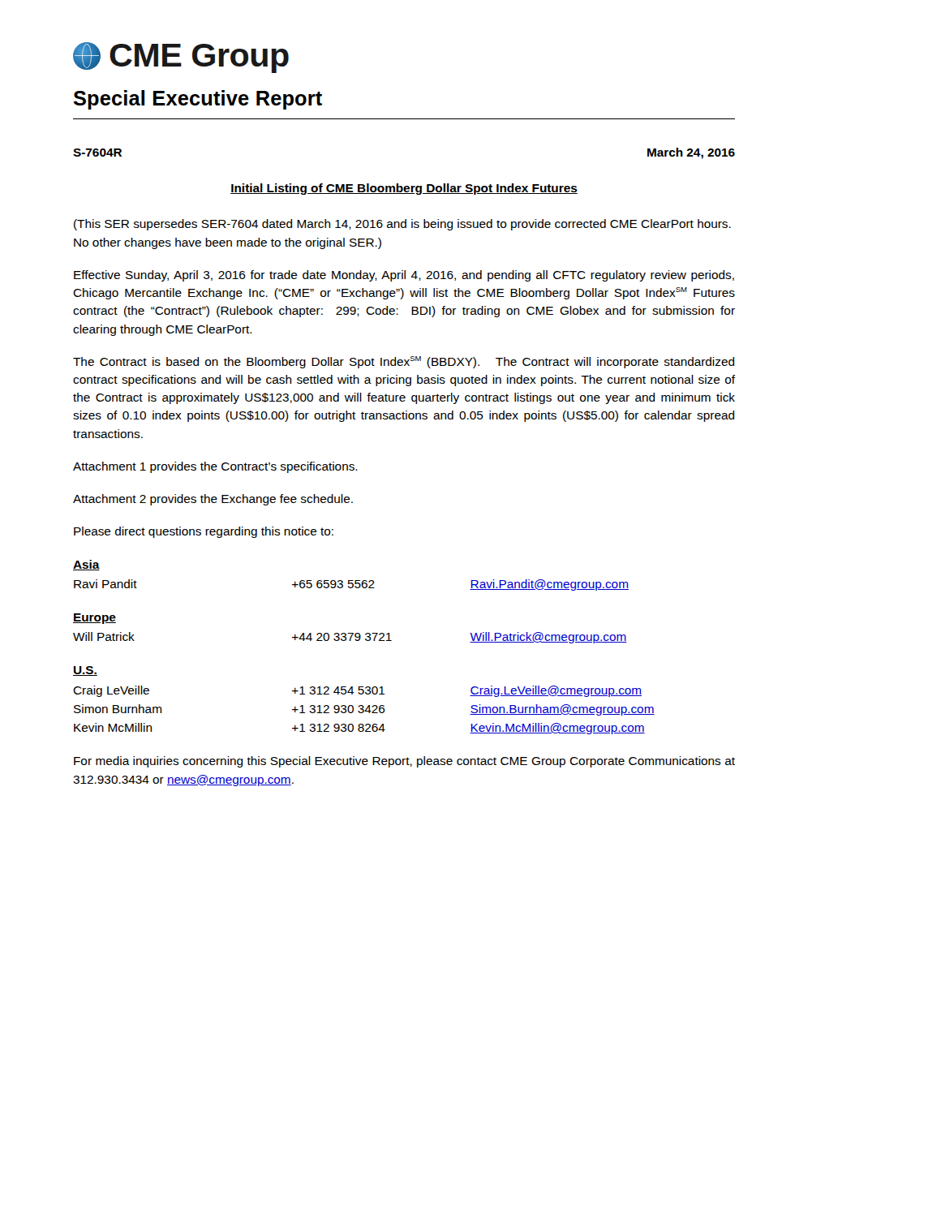CME Group
Special Executive Report
S-7604R March 24, 2016
Initial Listing of CME Bloomberg Dollar Spot Index Futures
(This SER supersedes SER-7604 dated March 14, 2016 and is being issued to provide corrected CME ClearPort hours. No other changes have been made to the original SER.)
Effective Sunday, April 3, 2016 for trade date Monday, April 4, 2016, and pending all CFTC regulatory review periods, Chicago Mercantile Exchange Inc. (“CME” or “Exchange”) will list the CME Bloomberg Dollar Spot IndexSM Futures contract (the “Contract”) (Rulebook chapter: 299; Code: BDI) for trading on CME Globex and for submission for clearing through CME ClearPort.
The Contract is based on the Bloomberg Dollar Spot IndexSM (BBDXY). The Contract will incorporate standardized contract specifications and will be cash settled with a pricing basis quoted in index points. The current notional size of the Contract is approximately US$123,000 and will feature quarterly contract listings out one year and minimum tick sizes of 0.10 index points (US$10.00) for outright transactions and 0.05 index points (US$5.00) for calendar spread transactions.
Attachment 1 provides the Contract’s specifications.
Attachment 2 provides the Exchange fee schedule.
Please direct questions regarding this notice to:
Asia
| Ravi Pandit | +65 6593 5562 | Ravi.Pandit@cmegroup.com |
Europe
| Will Patrick | +44 20 3379 3721 | Will.Patrick@cmegroup.com |
U.S.
| Craig LeVeille | +1 312 454 5301 | Craig.LeVeille@cmegroup.com |
| Simon Burnham | +1 312 930 3426 | Simon.Burnham@cmegroup.com |
| Kevin McMillin | +1 312 930 8264 | Kevin.McMillin@cmegroup.com |
For media inquiries concerning this Special Executive Report, please contact CME Group Corporate Communications at 312.930.3434 or news@cmegroup.com.